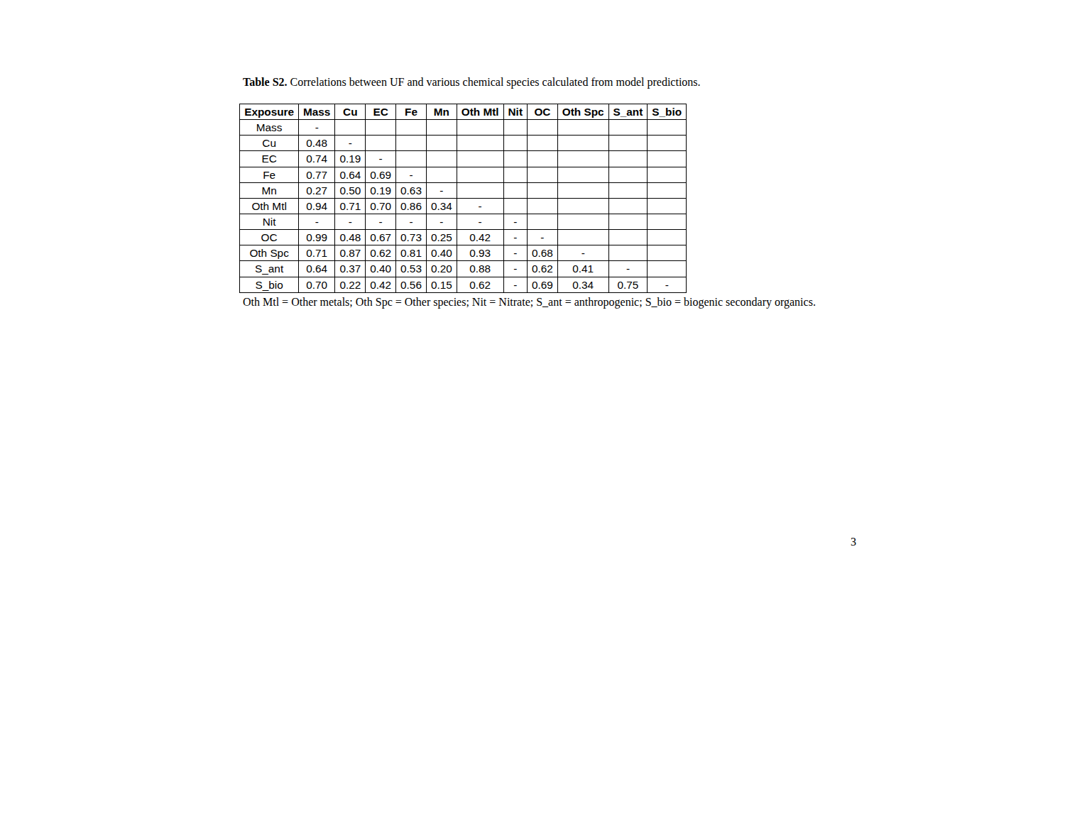Table S2. Correlations between UF and various chemical species calculated from model predictions.
| Exposure | Mass | Cu | EC | Fe | Mn | Oth Mtl | Nit | OC | Oth Spc | S_ant | S_bio |
| --- | --- | --- | --- | --- | --- | --- | --- | --- | --- | --- | --- |
| Mass | - | | | | | | | | | | |
| Cu | 0.48 | - | | | | | | | | | |
| EC | 0.74 | 0.19 | - | | | | | | | | |
| Fe | 0.77 | 0.64 | 0.69 | - | | | | | | | |
| Mn | 0.27 | 0.50 | 0.19 | 0.63 | - | | | | | | |
| Oth Mtl | 0.94 | 0.71 | 0.70 | 0.86 | 0.34 | - | | | | | |
| Nit | - | - | - | - | - | - | - | | | | |
| OC | 0.99 | 0.48 | 0.67 | 0.73 | 0.25 | 0.42 | - | - | | | |
| Oth Spc | 0.71 | 0.87 | 0.62 | 0.81 | 0.40 | 0.93 | - | 0.68 | - | | |
| S_ant | 0.64 | 0.37 | 0.40 | 0.53 | 0.20 | 0.88 | - | 0.62 | 0.41 | - | |
| S_bio | 0.70 | 0.22 | 0.42 | 0.56 | 0.15 | 0.62 | - | 0.69 | 0.34 | 0.75 | - |
Oth Mtl = Other metals; Oth Spc = Other species; Nit = Nitrate; S_ant = anthropogenic; S_bio = biogenic secondary organics.
3